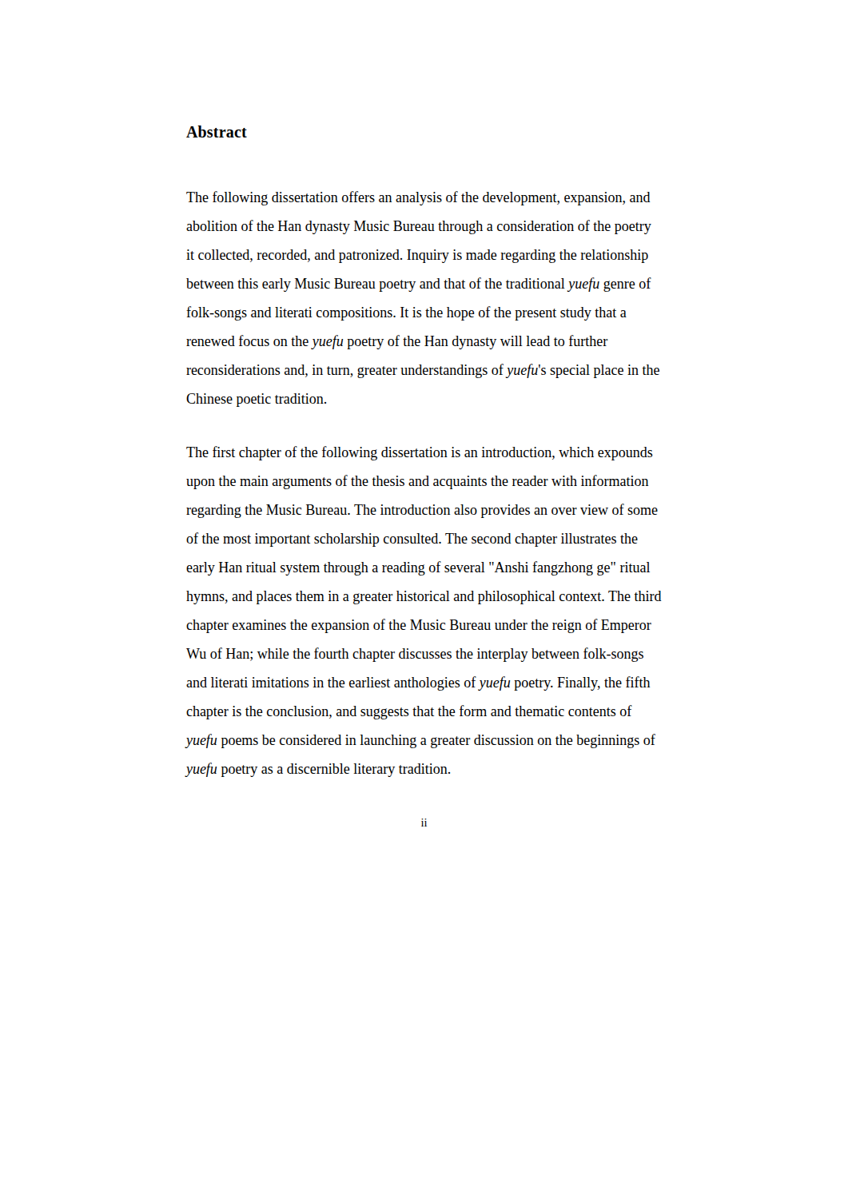Abstract
The following dissertation offers an analysis of the development, expansion, and abolition of the Han dynasty Music Bureau through a consideration of the poetry it collected, recorded, and patronized. Inquiry is made regarding the relationship between this early Music Bureau poetry and that of the traditional yuefu genre of folk-songs and literati compositions. It is the hope of the present study that a renewed focus on the yuefu poetry of the Han dynasty will lead to further reconsiderations and, in turn, greater understandings of yuefu's special place in the Chinese poetic tradition.
The first chapter of the following dissertation is an introduction, which expounds upon the main arguments of the thesis and acquaints the reader with information regarding the Music Bureau. The introduction also provides an over view of some of the most important scholarship consulted. The second chapter illustrates the early Han ritual system through a reading of several "Anshi fangzhong ge" ritual hymns, and places them in a greater historical and philosophical context. The third chapter examines the expansion of the Music Bureau under the reign of Emperor Wu of Han; while the fourth chapter discusses the interplay between folk-songs and literati imitations in the earliest anthologies of yuefu poetry. Finally, the fifth chapter is the conclusion, and suggests that the form and thematic contents of yuefu poems be considered in launching a greater discussion on the beginnings of yuefu poetry as a discernible literary tradition.
ii